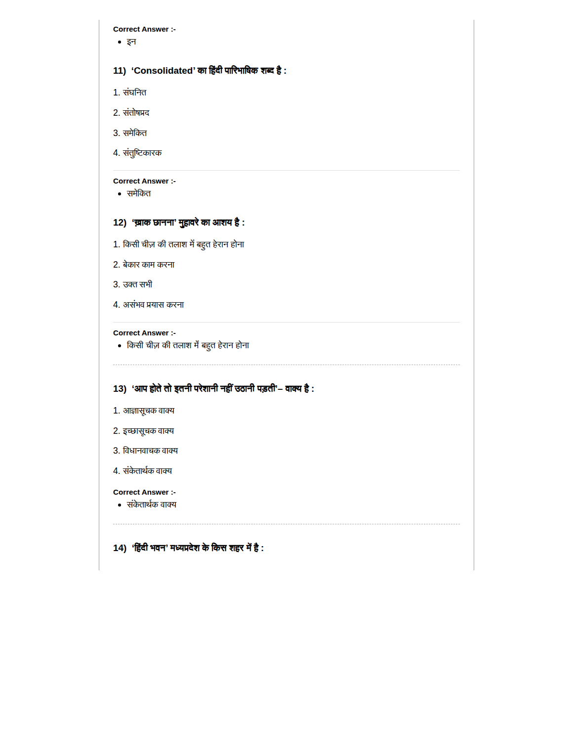Correct Answer :-
इन
11) ‘Consolidated’ का हिंदी पारिभाषिक शब्द है :
1. संघनित
2. संतोषप्रद
3. समेकित
4. संतुष्टिकारक
Correct Answer :-
समेकित
12) ‘ख़ाक छानना’ मुहावरे का आशय है :
1. किसी चीज़ की तलाश में बहुत हेरान होना
2. बेकार काम करना
3. उक्त सभी
4. असंभव प्रयास करना
Correct Answer :-
किसी चीज़ की तलाश में बहुत हेरान होना
13) ‘आप होते तो इतनी परेशानी नहीं उठानी पड़ती’– वाक्य है :
1. आज्ञासूचक वाक्य
2. इच्छासूचक वाक्य
3. विधानवाचक वाक्य
4. संकेतार्थक वाक्य
Correct Answer :-
संकेतार्थक वाक्य
14) ‘हिंदी भवन’ मध्यप्रदेश के किस शहर में है :